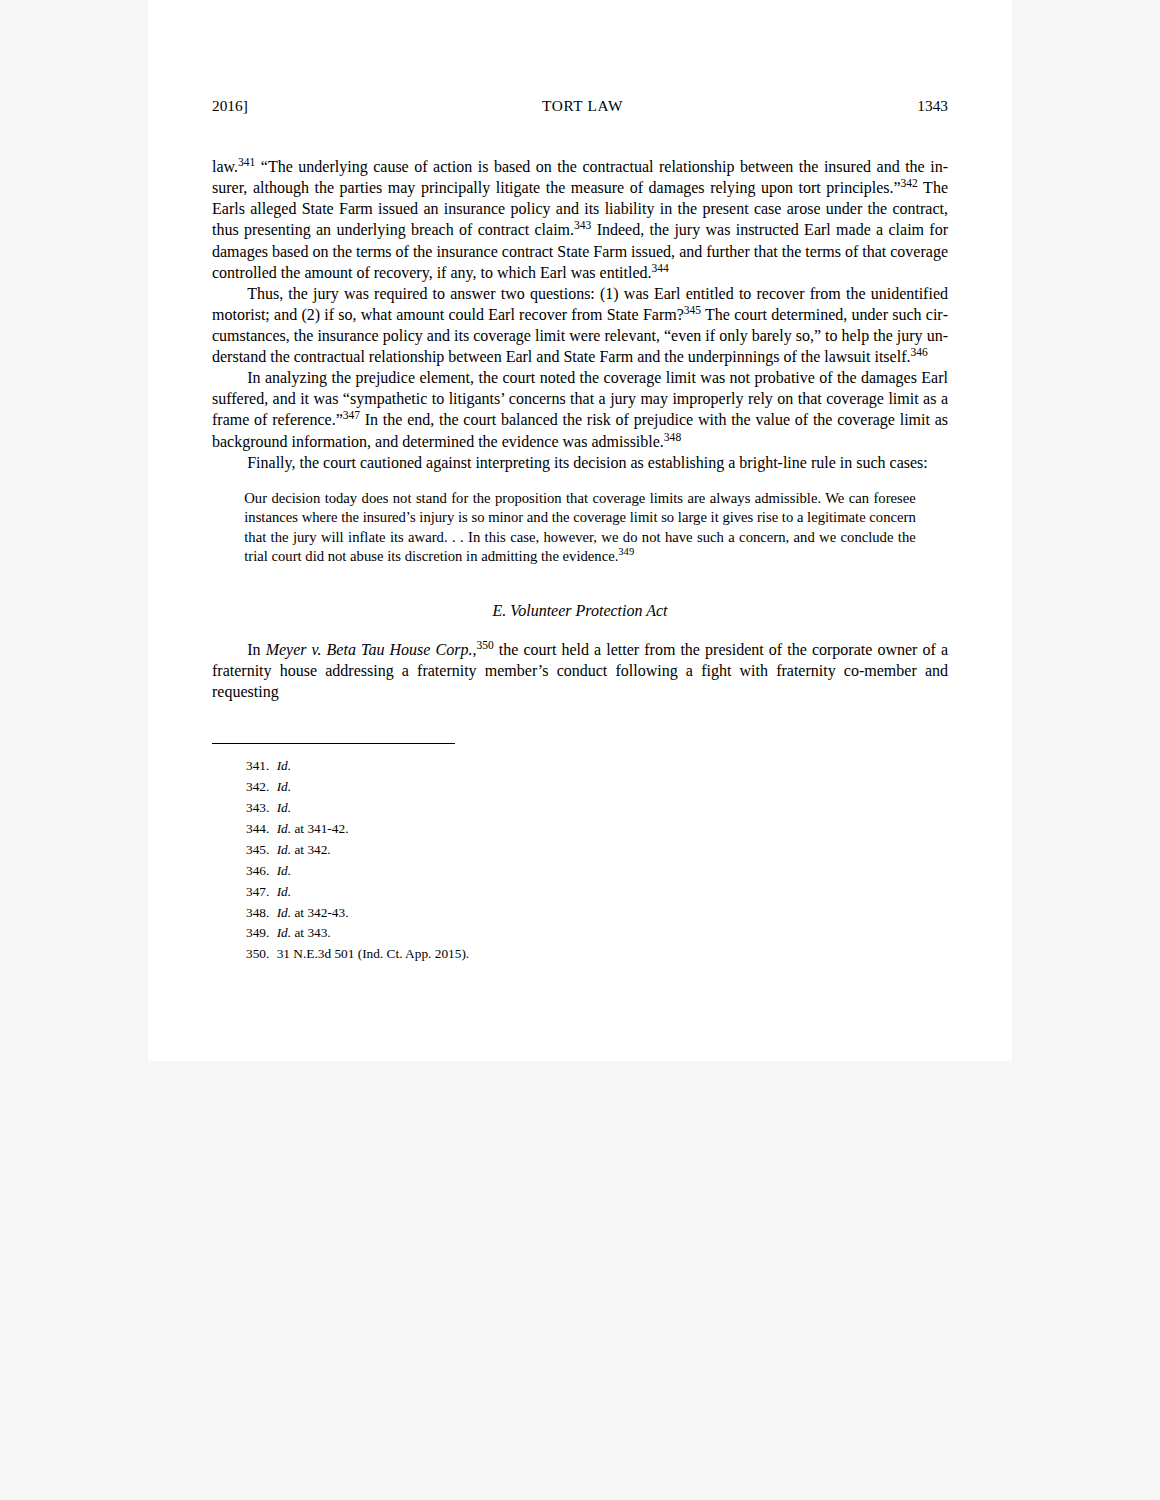2016] Tort Law 1343
law.341 “The underlying cause of action is based on the contractual relationship between the insured and the insurer, although the parties may principally litigate the measure of damages relying upon tort principles.”342 The Earls alleged State Farm issued an insurance policy and its liability in the present case arose under the contract, thus presenting an underlying breach of contract claim.343 Indeed, the jury was instructed Earl made a claim for damages based on the terms of the insurance contract State Farm issued, and further that the terms of that coverage controlled the amount of recovery, if any, to which Earl was entitled.344
Thus, the jury was required to answer two questions: (1) was Earl entitled to recover from the unidentified motorist; and (2) if so, what amount could Earl recover from State Farm?345 The court determined, under such circumstances, the insurance policy and its coverage limit were relevant, “even if only barely so,” to help the jury understand the contractual relationship between Earl and State Farm and the underpinnings of the lawsuit itself.346
In analyzing the prejudice element, the court noted the coverage limit was not probative of the damages Earl suffered, and it was “sympathetic to litigants’ concerns that a jury may improperly rely on that coverage limit as a frame of reference.”347 In the end, the court balanced the risk of prejudice with the value of the coverage limit as background information, and determined the evidence was admissible.348
Finally, the court cautioned against interpreting its decision as establishing a bright-line rule in such cases:
Our decision today does not stand for the proposition that coverage limits are always admissible. We can foresee instances where the insured’s injury is so minor and the coverage limit so large it gives rise to a legitimate concern that the jury will inflate its award. . . In this case, however, we do not have such a concern, and we conclude the trial court did not abuse its discretion in admitting the evidence.349
E. Volunteer Protection Act
In Meyer v. Beta Tau House Corp.,350 the court held a letter from the president of the corporate owner of a fraternity house addressing a fraternity member’s conduct following a fight with fraternity co-member and requesting
341. Id.
342. Id.
343. Id.
344. Id. at 341-42.
345. Id. at 342.
346. Id.
347. Id.
348. Id. at 342-43.
349. Id. at 343.
350. 31 N.E.3d 501 (Ind. Ct. App. 2015).